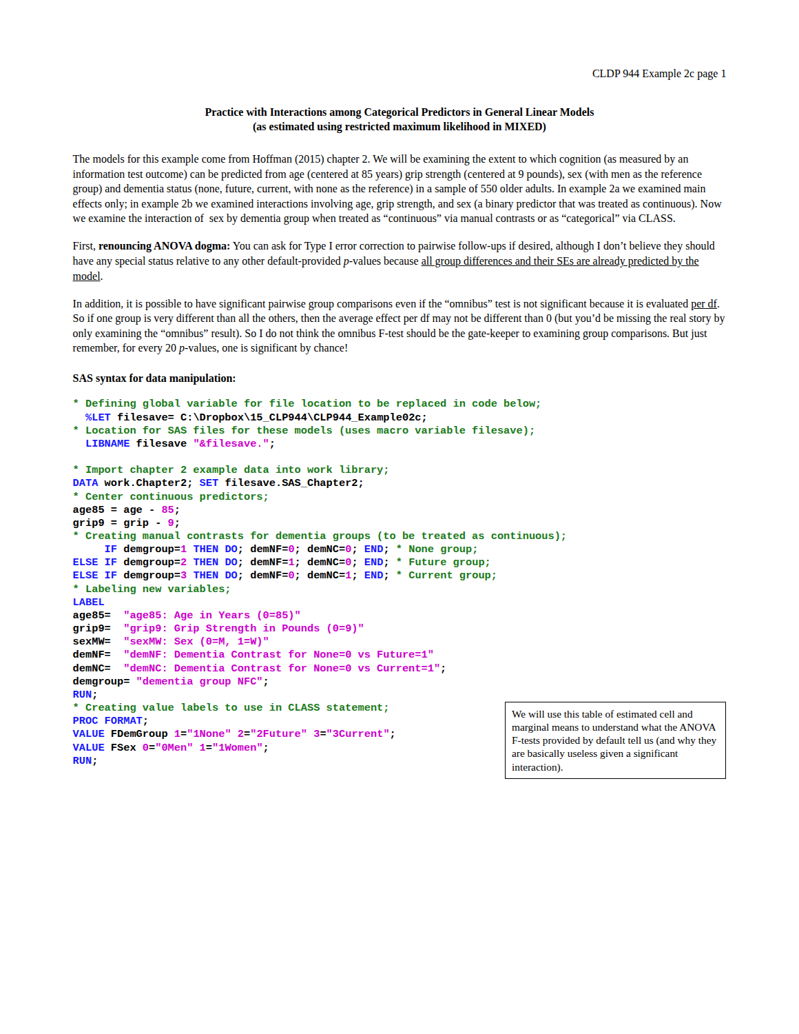CLDP 944 Example 2c page 1
Practice with Interactions among Categorical Predictors in General Linear Models (as estimated using restricted maximum likelihood in MIXED)
The models for this example come from Hoffman (2015) chapter 2. We will be examining the extent to which cognition (as measured by an information test outcome) can be predicted from age (centered at 85 years) grip strength (centered at 9 pounds), sex (with men as the reference group) and dementia status (none, future, current, with none as the reference) in a sample of 550 older adults. In example 2a we examined main effects only; in example 2b we examined interactions involving age, grip strength, and sex (a binary predictor that was treated as continuous). Now we examine the interaction of sex by dementia group when treated as “continuous” via manual contrasts or as “categorical” via CLASS.
First, renouncing ANOVA dogma: You can ask for Type I error correction to pairwise follow-ups if desired, although I don’t believe they should have any special status relative to any other default-provided p-values because all group differences and their SEs are already predicted by the model.
In addition, it is possible to have significant pairwise group comparisons even if the “omnibus” test is not significant because it is evaluated per df. So if one group is very different than all the others, then the average effect per df may not be different than 0 (but you’d be missing the real story by only examining the “omnibus” result). So I do not think the omnibus F-test should be the gate-keeper to examining group comparisons. But just remember, for every 20 p-values, one is significant by chance!
SAS syntax for data manipulation:
* Defining global variable for file location to be replaced in code below;
  %LET filesave= C:\Dropbox\15_CLP944\CLP944_Example02c;
* Location for SAS files for these models (uses macro variable filesave);
  LIBNAME filesave "&filesave.";

* Import chapter 2 example data into work library;
DATA work.Chapter2; SET filesave.SAS_Chapter2;
* Center continuous predictors;
age85 = age - 85;
grip9 = grip - 9;
* Creating manual contrasts for dementia groups (to be treated as continuous);
     IF demgroup=1 THEN DO; demNF=0; demNC=0; END; * None group;
ELSE IF demgroup=2 THEN DO; demNF=1; demNC=0; END; * Future group;
ELSE IF demgroup=3 THEN DO; demNF=0; demNC=1; END; * Current group;
* Labeling new variables;
LABEL
age85=  "age85: Age in Years (0=85)"
grip9=  "grip9: Grip Strength in Pounds (0=9)"
sexMW=  "sexMW: Sex (0=M, 1=W)"
demNF=  "demNF: Dementia Contrast for None=0 vs Future=1"
demNC=  "demNC: Dementia Contrast for None=0 vs Current=1";
demgroup= "dementia group NFC";
RUN;
We will use this table of estimated cell and marginal means to understand what the ANOVA F-tests provided by default tell us (and why they are basically useless given a significant interaction).
* Creating value labels to use in CLASS statement;
PROC FORMAT;
VALUE FDemGroup 1="1None" 2="2Future" 3="3Current";
VALUE FSex 0="0Men" 1="1Women";
RUN;